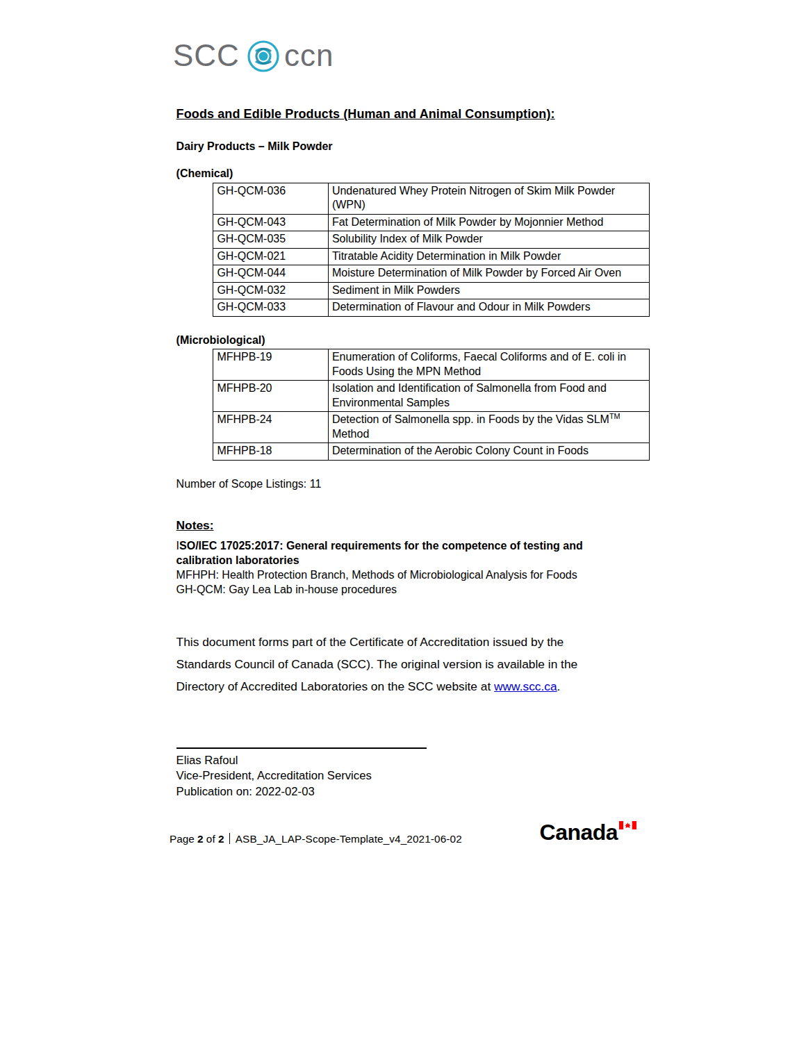SCC ccn
Foods and Edible Products (Human and Animal Consumption):
Dairy Products – Milk Powder
(Chemical)
| GH-QCM-036 | Undenatured Whey Protein Nitrogen of Skim Milk Powder (WPN) |
| GH-QCM-043 | Fat Determination of Milk Powder by Mojonnier Method |
| GH-QCM-035 | Solubility Index of Milk Powder |
| GH-QCM-021 | Titratable Acidity Determination in Milk Powder |
| GH-QCM-044 | Moisture Determination of Milk Powder by Forced Air Oven |
| GH-QCM-032 | Sediment in Milk Powders |
| GH-QCM-033 | Determination of Flavour and Odour in Milk Powders |
(Microbiological)
| MFHPB-19 | Enumeration of Coliforms, Faecal Coliforms and of E. coli in Foods Using the MPN Method |
| MFHPB-20 | Isolation and Identification of Salmonella from Food and Environmental Samples |
| MFHPB-24 | Detection of Salmonella spp. in Foods by the Vidas SLM TM Method |
| MFHPB-18 | Determination of the Aerobic Colony Count in Foods |
Number of Scope Listings: 11
Notes:
ISO/IEC 17025:2017: General requirements for the competence of testing and calibration laboratories
MFHPH: Health Protection Branch, Methods of Microbiological Analysis for Foods
GH-QCM: Gay Lea Lab in-house procedures
This document forms part of the Certificate of Accreditation issued by the Standards Council of Canada (SCC). The original version is available in the Directory of Accredited Laboratories on the SCC website at www.scc.ca.
Elias Rafoul
Vice-President, Accreditation Services
Publication on: 2022-02-03
Page 2 of 2 ASB_JA_LAP-Scope-Template_v4_2021-06-02
Canada